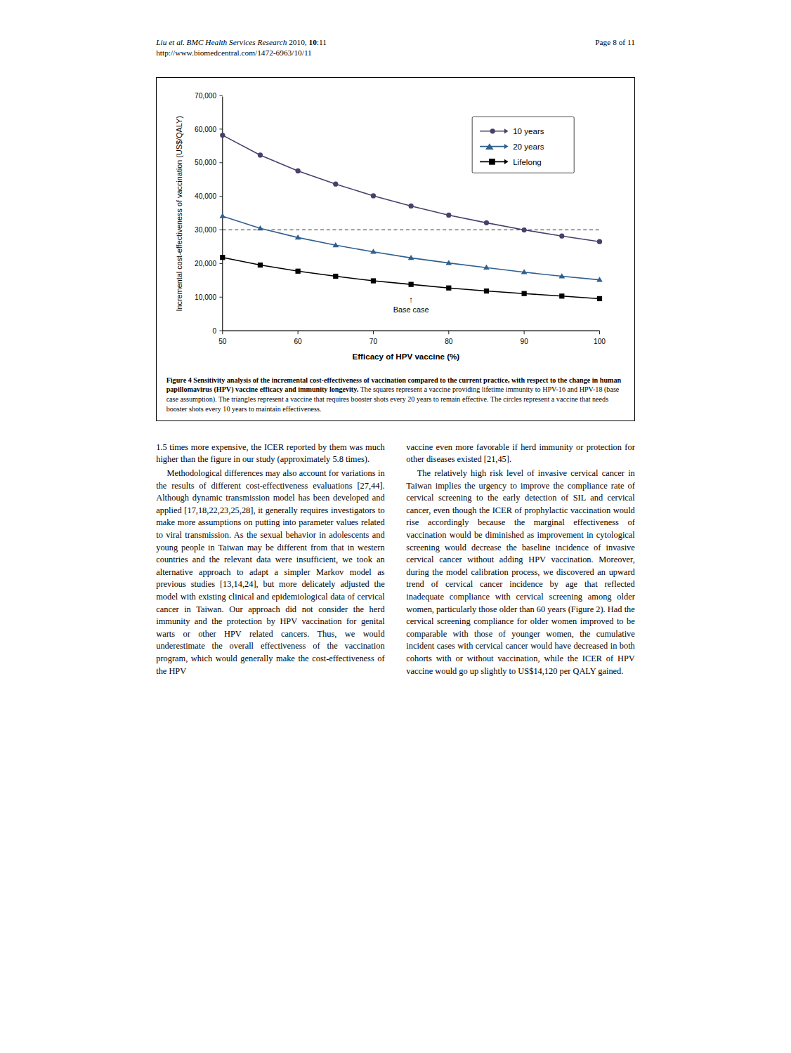Liu et al. BMC Health Services Research 2010, 10:11
http://www.biomedcentral.com/1472-6963/10/11
Page 8 of 11
0 10,000 20,000 30,000 40,000 50,000 60,000 70,000 50 60 70 80 90 100 Efficacy of HPV vaccine (%) Incremental cost-effectiveness of vaccination (US$/QALY) ↑ Base case 10 years 20 years Lifelong
Figure 4 Sensitivity analysis of the incremental cost-effectiveness of vaccination compared to the current practice, with respect to the change in human papillomavirus (HPV) vaccine efficacy and immunity longevity. The squares represent a vaccine providing lifetime immunity to HPV-16 and HPV-18 (base case assumption). The triangles represent a vaccine that requires booster shots every 20 years to remain effective. The circles represent a vaccine that needs booster shots every 10 years to maintain effectiveness.
1.5 times more expensive, the ICER reported by them was much higher than the figure in our study (approximately 5.8 times).
Methodological differences may also account for variations in the results of different cost-effectiveness evaluations [27,44]. Although dynamic transmission model has been developed and applied [17,18,22,23,25,28], it generally requires investigators to make more assumptions on putting into parameter values related to viral transmission. As the sexual behavior in adolescents and young people in Taiwan may be different from that in western countries and the relevant data were insufficient, we took an alternative approach to adapt a simpler Markov model as previous studies [13,14,24], but more delicately adjusted the model with existing clinical and epidemiological data of cervical cancer in Taiwan. Our approach did not consider the herd immunity and the protection by HPV vaccination for genital warts or other HPV related cancers. Thus, we would underestimate the overall effectiveness of the vaccination program, which would generally make the cost-effectiveness of the HPV
vaccine even more favorable if herd immunity or protection for other diseases existed [21,45].
The relatively high risk level of invasive cervical cancer in Taiwan implies the urgency to improve the compliance rate of cervical screening to the early detection of SIL and cervical cancer, even though the ICER of prophylactic vaccination would rise accordingly because the marginal effectiveness of vaccination would be diminished as improvement in cytological screening would decrease the baseline incidence of invasive cervical cancer without adding HPV vaccination. Moreover, during the model calibration process, we discovered an upward trend of cervical cancer incidence by age that reflected inadequate compliance with cervical screening among older women, particularly those older than 60 years (Figure 2). Had the cervical screening compliance for older women improved to be comparable with those of younger women, the cumulative incident cases with cervical cancer would have decreased in both cohorts with or without vaccination, while the ICER of HPV vaccine would go up slightly to US$14,120 per QALY gained.